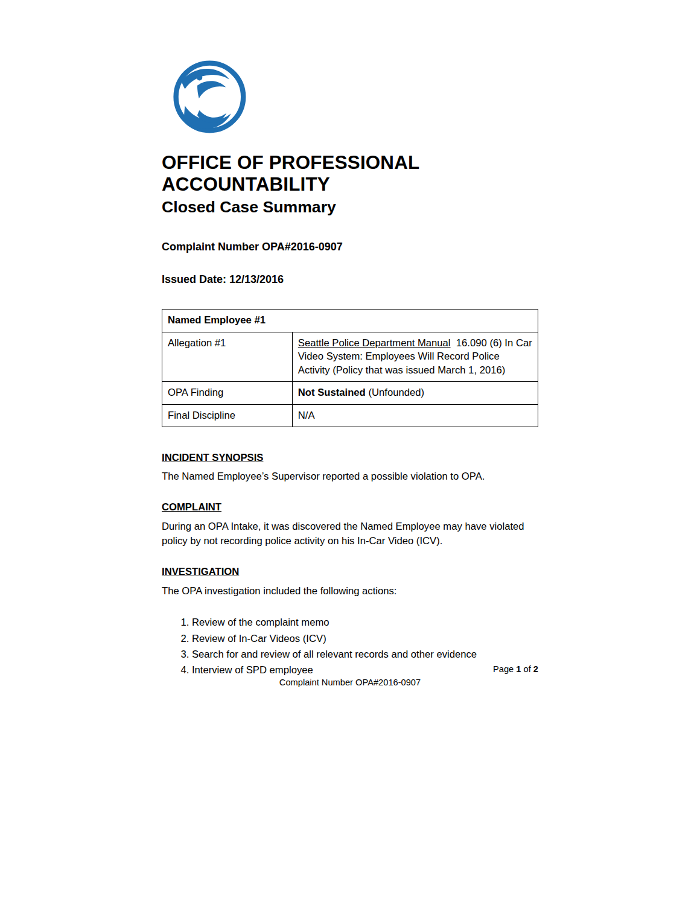OFFICE OF PROFESSIONAL ACCOUNTABILITY
Closed Case Summary
Complaint Number OPA#2016-0907
Issued Date: 12/13/2016
| Named Employee #1 |
| --- |
| Allegation #1 | Seattle Police Department Manual 16.090 (6) In Car Video System: Employees Will Record Police Activity (Policy that was issued March 1, 2016) |
| OPA Finding | Not Sustained (Unfounded) |
| Final Discipline | N/A |
INCIDENT SYNOPSIS
The Named Employee’s Supervisor reported a possible violation to OPA.
COMPLAINT
During an OPA Intake, it was discovered the Named Employee may have violated policy by not recording police activity on his In-Car Video (ICV).
INVESTIGATION
The OPA investigation included the following actions:
Review of the complaint memo
Review of In-Car Videos (ICV)
Search for and review of all relevant records and other evidence
Interview of SPD employee
Page 1 of 2
Complaint Number OPA#2016-0907